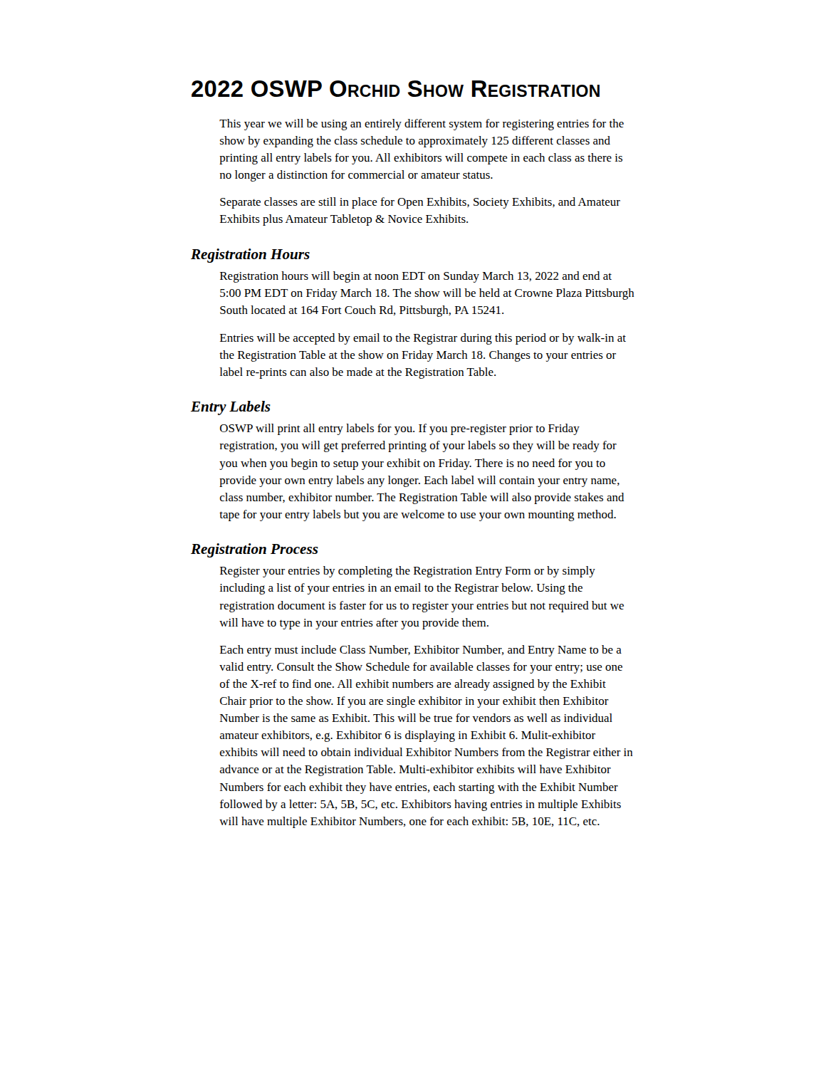2022 OSWP Orchid Show Registration
This year we will be using an entirely different system for registering entries for the show by expanding the class schedule to approximately 125 different classes and printing all entry labels for you. All exhibitors will compete in each class as there is no longer a distinction for commercial or amateur status.
Separate classes are still in place for Open Exhibits, Society Exhibits, and Amateur Exhibits plus Amateur Tabletop & Novice Exhibits.
Registration Hours
Registration hours will begin at noon EDT on Sunday March 13, 2022 and end at 5:00 PM EDT on Friday March 18. The show will be held at Crowne Plaza Pittsburgh South located at 164 Fort Couch Rd, Pittsburgh, PA 15241.
Entries will be accepted by email to the Registrar during this period or by walk-in at the Registration Table at the show on Friday March 18. Changes to your entries or label re-prints can also be made at the Registration Table.
Entry Labels
OSWP will print all entry labels for you. If you pre-register prior to Friday registration, you will get preferred printing of your labels so they will be ready for you when you begin to setup your exhibit on Friday. There is no need for you to provide your own entry labels any longer. Each label will contain your entry name, class number, exhibitor number. The Registration Table will also provide stakes and tape for your entry labels but you are welcome to use your own mounting method.
Registration Process
Register your entries by completing the Registration Entry Form or by simply including a list of your entries in an email to the Registrar below. Using the registration document is faster for us to register your entries but not required but we will have to type in your entries after you provide them.
Each entry must include Class Number, Exhibitor Number, and Entry Name to be a valid entry. Consult the Show Schedule for available classes for your entry; use one of the X-ref to find one. All exhibit numbers are already assigned by the Exhibit Chair prior to the show. If you are single exhibitor in your exhibit then Exhibitor Number is the same as Exhibit. This will be true for vendors as well as individual amateur exhibitors, e.g. Exhibitor 6 is displaying in Exhibit 6. Mulit-exhibitor exhibits will need to obtain individual Exhibitor Numbers from the Registrar either in advance or at the Registration Table. Multi-exhibitor exhibits will have Exhibitor Numbers for each exhibit they have entries, each starting with the Exhibit Number followed by a letter: 5A, 5B, 5C, etc. Exhibitors having entries in multiple Exhibits will have multiple Exhibitor Numbers, one for each exhibit: 5B, 10E, 11C, etc.